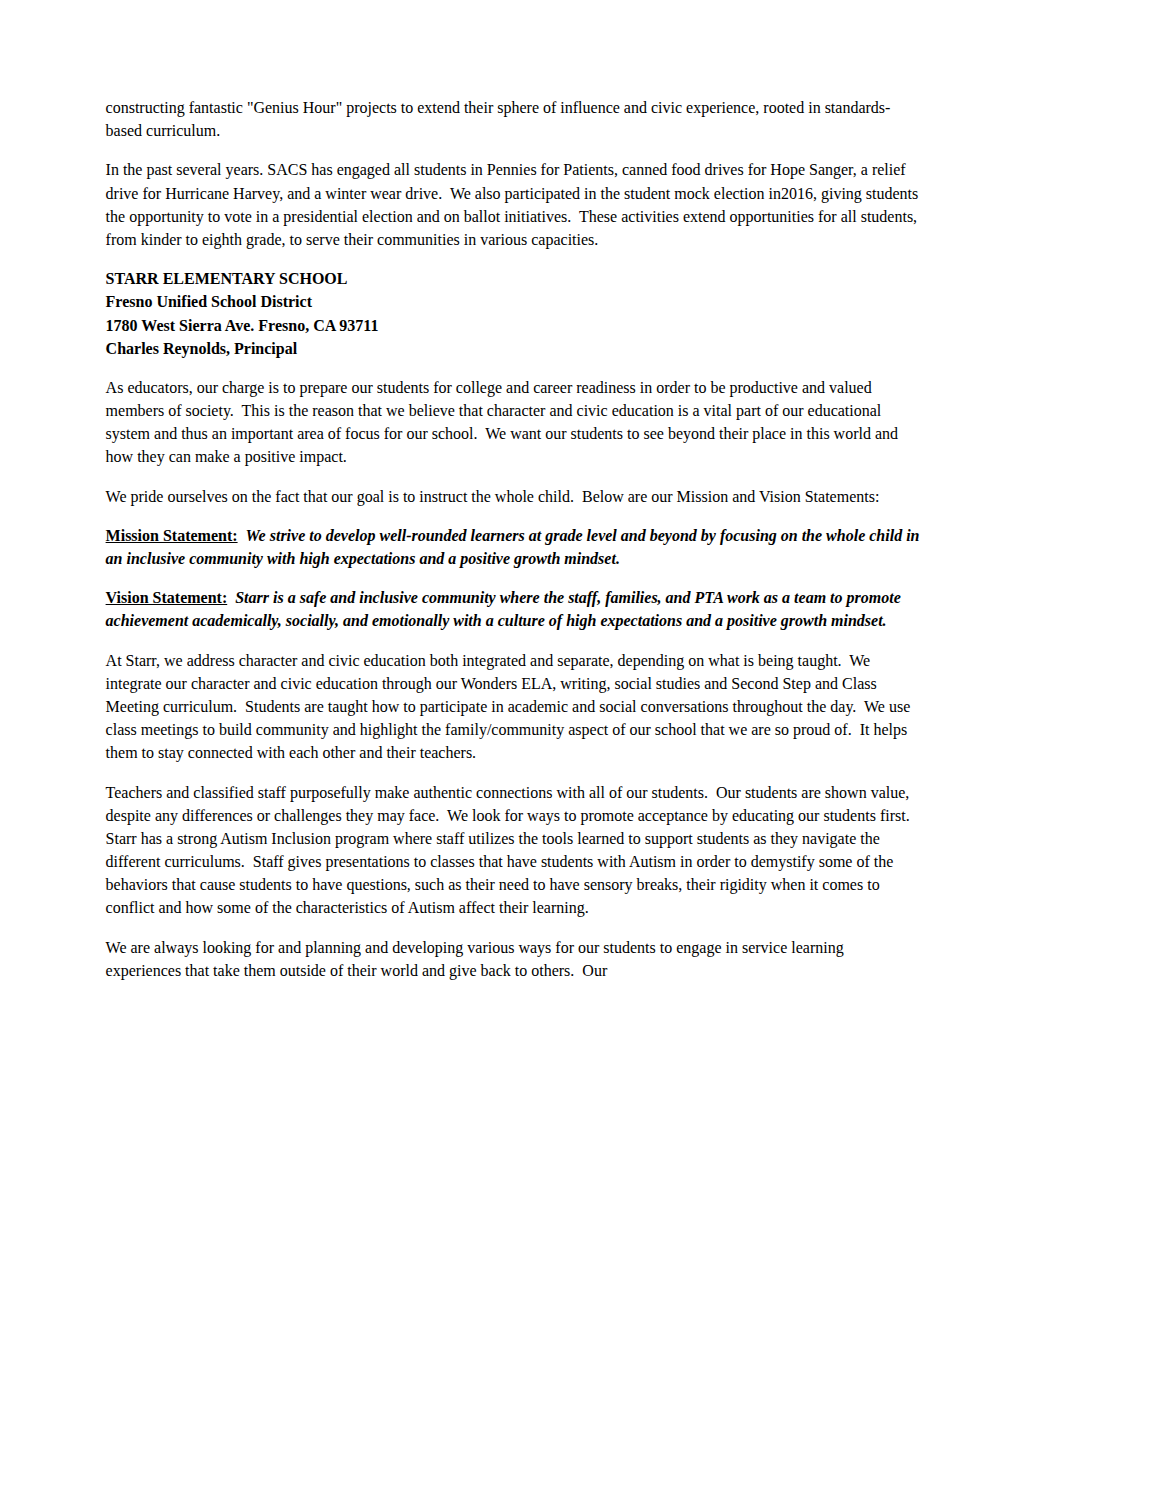constructing fantastic "Genius Hour" projects to extend their sphere of influence and civic experience, rooted in standards-based curriculum.
In the past several years. SACS has engaged all students in Pennies for Patients, canned food drives for Hope Sanger, a relief drive for Hurricane Harvey, and a winter wear drive. We also participated in the student mock election in2016, giving students the opportunity to vote in a presidential election and on ballot initiatives. These activities extend opportunities for all students, from kinder to eighth grade, to serve their communities in various capacities.
STARR ELEMENTARY SCHOOL
Fresno Unified School District
1780 West Sierra Ave. Fresno, CA 93711
Charles Reynolds, Principal
As educators, our charge is to prepare our students for college and career readiness in order to be productive and valued members of society. This is the reason that we believe that character and civic education is a vital part of our educational system and thus an important area of focus for our school. We want our students to see beyond their place in this world and how they can make a positive impact.
We pride ourselves on the fact that our goal is to instruct the whole child. Below are our Mission and Vision Statements:
Mission Statement: We strive to develop well-rounded learners at grade level and beyond by focusing on the whole child in an inclusive community with high expectations and a positive growth mindset.
Vision Statement: Starr is a safe and inclusive community where the staff, families, and PTA work as a team to promote achievement academically, socially, and emotionally with a culture of high expectations and a positive growth mindset.
At Starr, we address character and civic education both integrated and separate, depending on what is being taught. We integrate our character and civic education through our Wonders ELA, writing, social studies and Second Step and Class Meeting curriculum. Students are taught how to participate in academic and social conversations throughout the day. We use class meetings to build community and highlight the family/community aspect of our school that we are so proud of. It helps them to stay connected with each other and their teachers.
Teachers and classified staff purposefully make authentic connections with all of our students. Our students are shown value, despite any differences or challenges they may face. We look for ways to promote acceptance by educating our students first. Starr has a strong Autism Inclusion program where staff utilizes the tools learned to support students as they navigate the different curriculums. Staff gives presentations to classes that have students with Autism in order to demystify some of the behaviors that cause students to have questions, such as their need to have sensory breaks, their rigidity when it comes to conflict and how some of the characteristics of Autism affect their learning.
We are always looking for and planning and developing various ways for our students to engage in service learning experiences that take them outside of their world and give back to others. Our